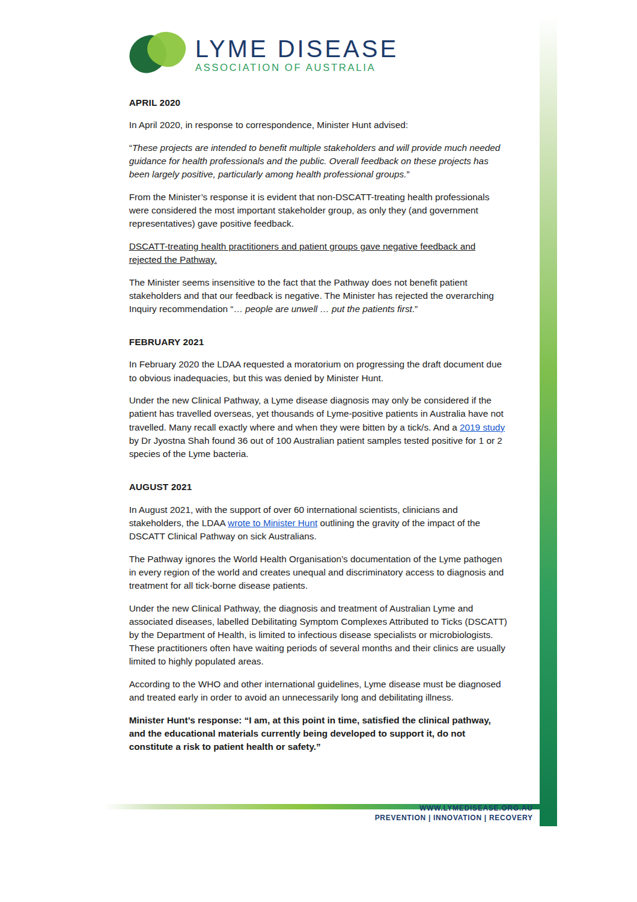LYME DISEASE
ASSOCIATION OF AUSTRALIA
APRIL 2020
In April 2020, in response to correspondence, Minister Hunt advised:
“These projects are intended to benefit multiple stakeholders and will provide much needed guidance for health professionals and the public. Overall feedback on these projects has been largely positive, particularly among health professional groups.”
From the Minister’s response it is evident that non-DSCATT-treating health professionals were considered the most important stakeholder group, as only they (and government representatives) gave positive feedback.
DSCATT-treating health practitioners and patient groups gave negative feedback and rejected the Pathway.
The Minister seems insensitive to the fact that the Pathway does not benefit patient stakeholders and that our feedback is negative. The Minister has rejected the overarching Inquiry recommendation “… people are unwell … put the patients first.”
FEBRUARY 2021
In February 2020 the LDAA requested a moratorium on progressing the draft document due to obvious inadequacies, but this was denied by Minister Hunt.
Under the new Clinical Pathway, a Lyme disease diagnosis may only be considered if the patient has travelled overseas, yet thousands of Lyme-positive patients in Australia have not travelled. Many recall exactly where and when they were bitten by a tick/s. And a 2019 study by Dr Jyostna Shah found 36 out of 100 Australian patient samples tested positive for 1 or 2 species of the Lyme bacteria.
AUGUST 2021
In August 2021, with the support of over 60 international scientists, clinicians and stakeholders, the LDAA wrote to Minister Hunt outlining the gravity of the impact of the DSCATT Clinical Pathway on sick Australians.
The Pathway ignores the World Health Organisation’s documentation of the Lyme pathogen in every region of the world and creates unequal and discriminatory access to diagnosis and treatment for all tick-borne disease patients.
Under the new Clinical Pathway, the diagnosis and treatment of Australian Lyme and associated diseases, labelled Debilitating Symptom Complexes Attributed to Ticks (DSCATT) by the Department of Health, is limited to infectious disease specialists or microbiologists. These practitioners often have waiting periods of several months and their clinics are usually limited to highly populated areas.
According to the WHO and other international guidelines, Lyme disease must be diagnosed and treated early in order to avoid an unnecessarily long and debilitating illness.
Minister Hunt’s response: “I am, at this point in time, satisfied the clinical pathway, and the educational materials currently being developed to support it, do not constitute a risk to patient health or safety.”
WWW.LYMEDISEASE.ORG.AU
PREVENTION | INNOVATION | RECOVERY